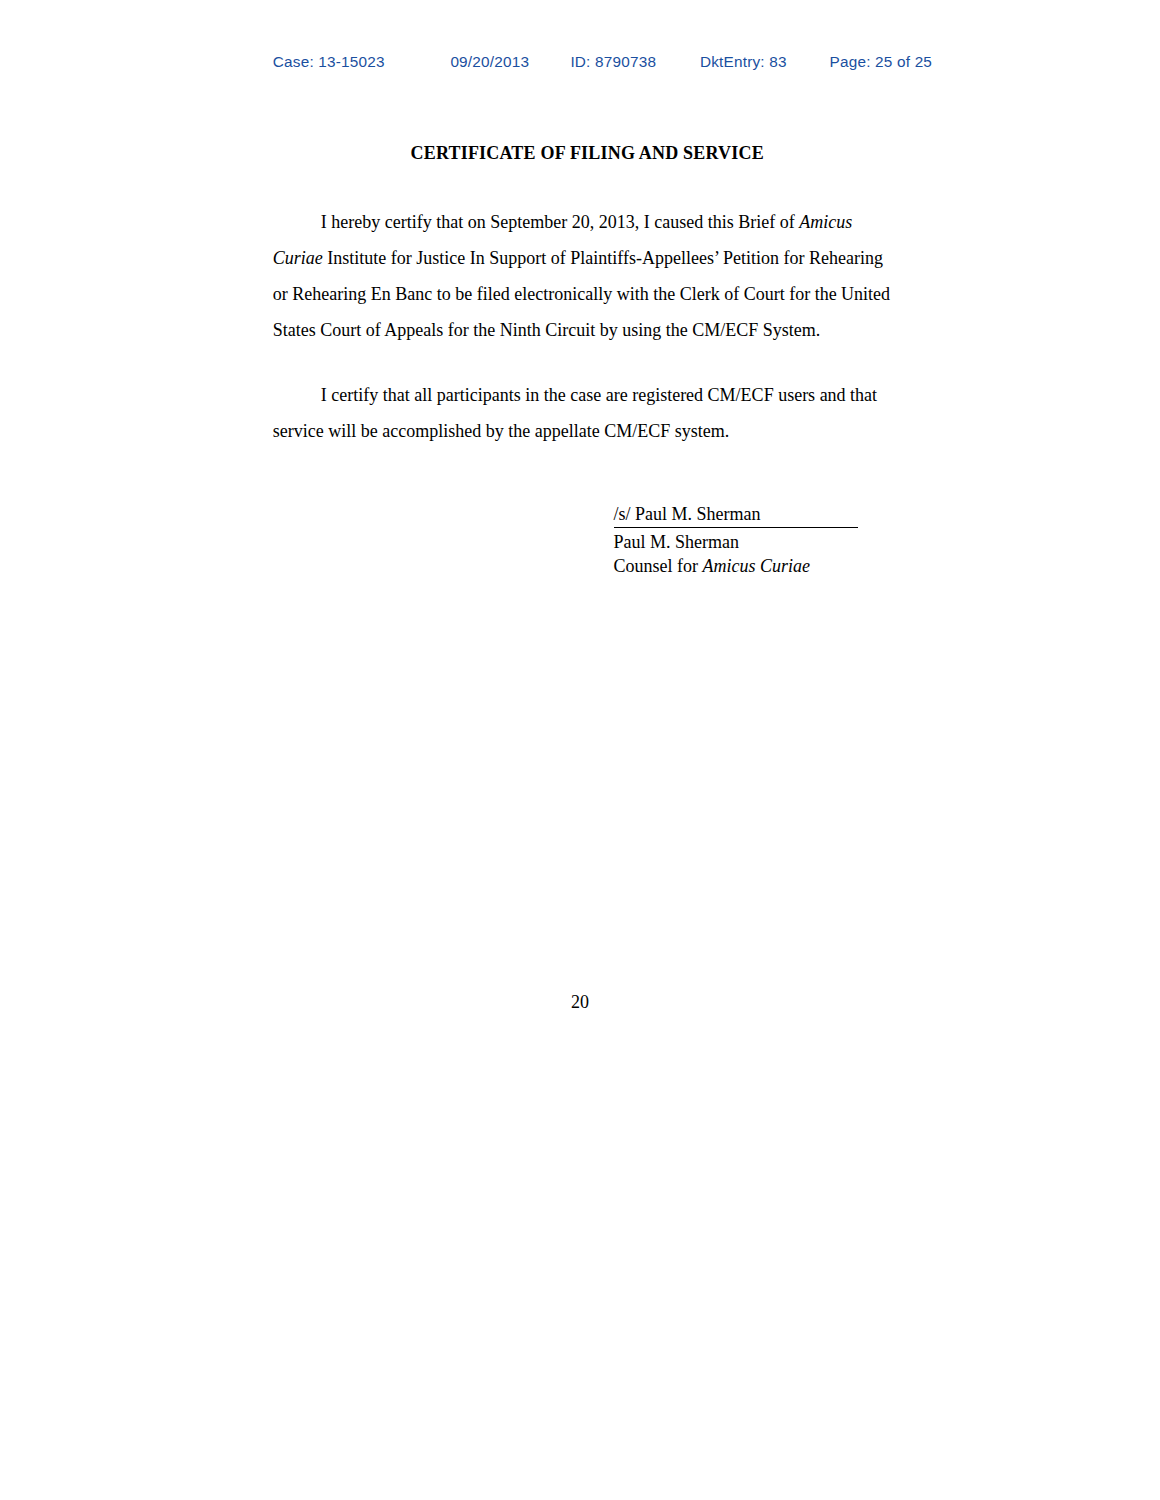Case: 13-1502309/20/2013 ID: 8790738 DktEntry: 83 Page: 25 of 25
CERTIFICATE OF FILING AND SERVICE
I hereby certify that on September 20, 2013, I caused this Brief of Amicus Curiae Institute for Justice In Support of Plaintiffs-Appellees’ Petition for Rehearing or Rehearing En Banc to be filed electronically with the Clerk of Court for the United States Court of Appeals for the Ninth Circuit by using the CM/ECF System.
I certify that all participants in the case are registered CM/ECF users and that service will be accomplished by the appellate CM/ECF system.
/s/ Paul M. Sherman
Paul M. Sherman
Counsel for Amicus Curiae
20